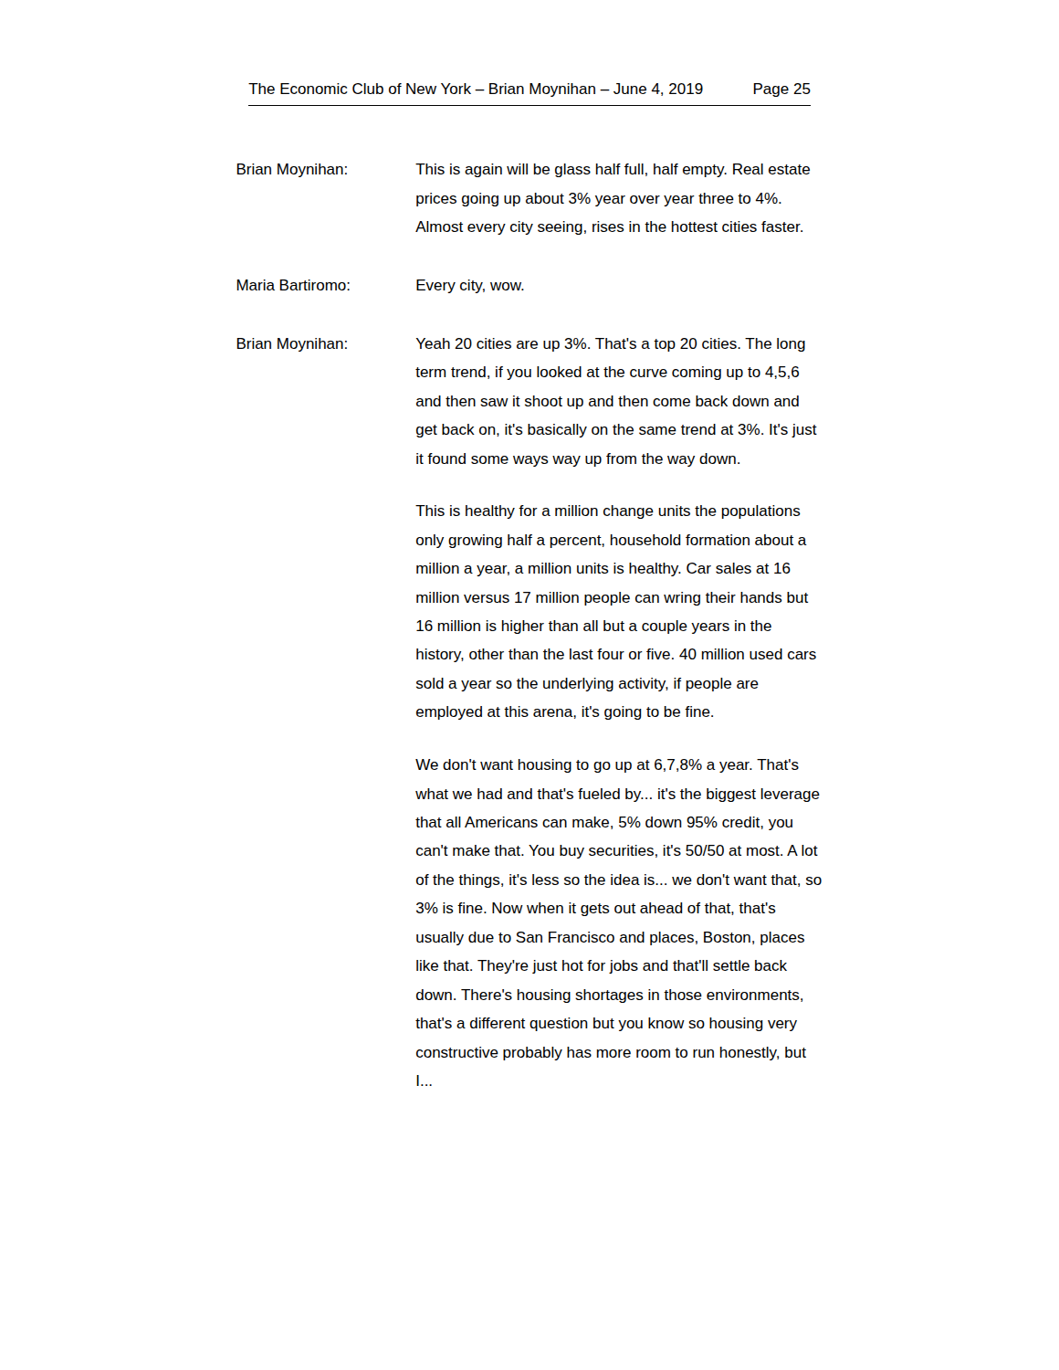The Economic Club of New York – Brian Moynihan – June 4, 2019 Page 25
Brian Moynihan:
This is again will be glass half full, half empty. Real estate prices going up about 3% year over year three to 4%. Almost every city seeing, rises in the hottest cities faster.
Maria Bartiromo:
Every city, wow.
Brian Moynihan:
Yeah 20 cities are up 3%. That's a top 20 cities. The long term trend, if you looked at the curve coming up to 4,5,6 and then saw it shoot up and then come back down and get back on, it's basically on the same trend at 3%. It's just it found some ways way up from the way down.
This is healthy for a million change units the populations only growing half a percent, household formation about a million a year, a million units is healthy. Car sales at 16 million versus 17 million people can wring their hands but 16 million is higher than all but a couple years in the history, other than the last four or five. 40 million used cars sold a year so the underlying activity, if people are employed at this arena, it's going to be fine.
We don't want housing to go up at 6,7,8% a year. That's what we had and that's fueled by... it's the biggest leverage that all Americans can make, 5% down 95% credit, you can't make that. You buy securities, it's 50/50 at most. A lot of the things, it's less so the idea is... we don't want that, so 3% is fine. Now when it gets out ahead of that, that's usually due to San Francisco and places, Boston, places like that. They're just hot for jobs and that'll settle back down. There's housing shortages in those environments, that's a different question but you know so housing very constructive probably has more room to run honestly, but I...